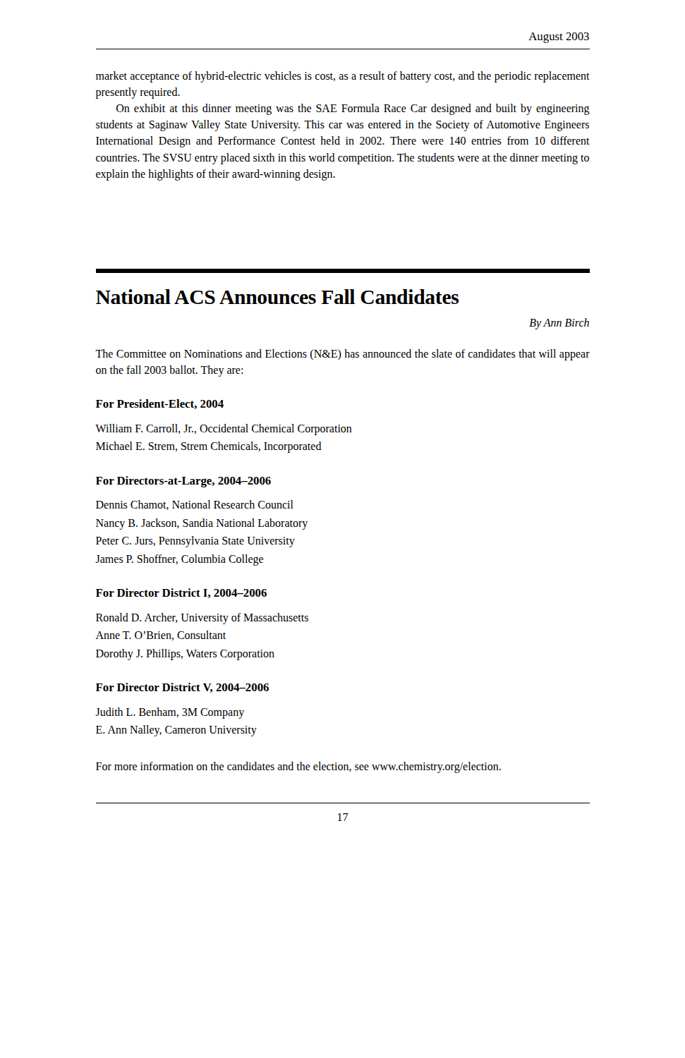August 2003
market acceptance of hybrid-electric vehicles is cost, as a result of battery cost, and the periodic replacement presently required.
On exhibit at this dinner meeting was the SAE Formula Race Car designed and built by engineering students at Saginaw Valley State University. This car was entered in the Society of Automotive Engineers International Design and Performance Contest held in 2002. There were 140 entries from 10 different countries. The SVSU entry placed sixth in this world competition. The students were at the dinner meeting to explain the highlights of their award-winning design.
National ACS Announces Fall Candidates
By Ann Birch
The Committee on Nominations and Elections (N&E) has announced the slate of candidates that will appear on the fall 2003 ballot. They are:
For President-Elect, 2004
William F. Carroll, Jr., Occidental Chemical Corporation
Michael E. Strem, Strem Chemicals, Incorporated
For Directors-at-Large, 2004–2006
Dennis Chamot, National Research Council
Nancy B. Jackson, Sandia National Laboratory
Peter C. Jurs, Pennsylvania State University
James P. Shoffner, Columbia College
For Director District I, 2004–2006
Ronald D. Archer, University of Massachusetts
Anne T. O’Brien, Consultant
Dorothy J. Phillips, Waters Corporation
For Director District V, 2004–2006
Judith L. Benham, 3M Company
E. Ann Nalley, Cameron University
For more information on the candidates and the election, see www.chemistry.org/election.
17